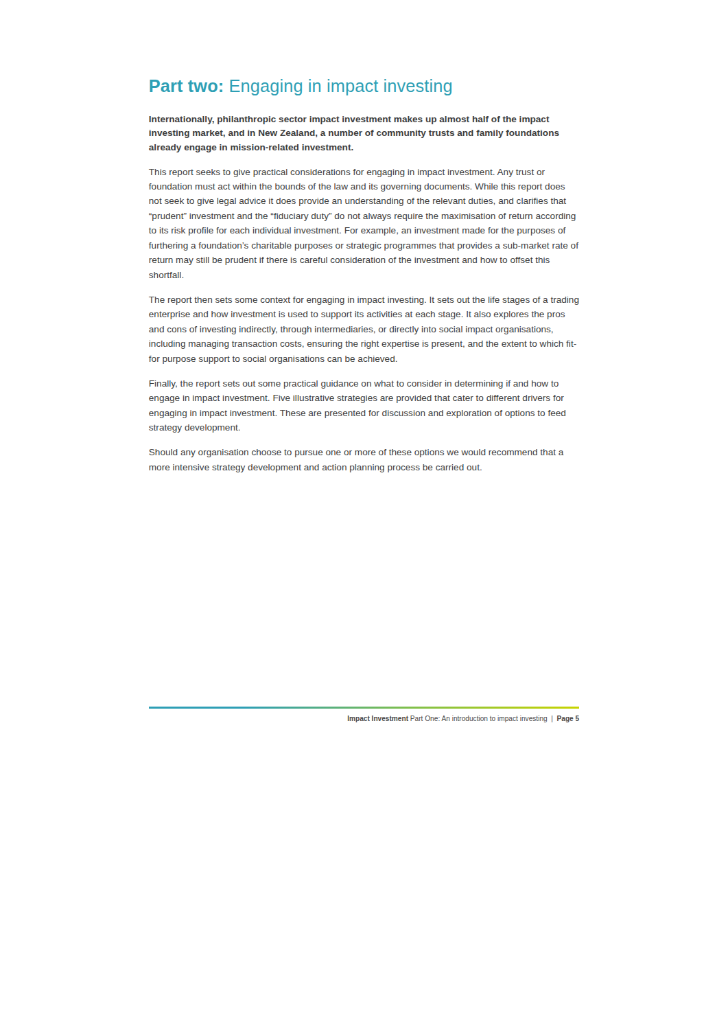Part two: Engaging in impact investing
Internationally, philanthropic sector impact investment makes up almost half of the impact investing market, and in New Zealand, a number of community trusts and family foundations already engage in mission-related investment.
This report seeks to give practical considerations for engaging in impact investment. Any trust or foundation must act within the bounds of the law and its governing documents. While this report does not seek to give legal advice it does provide an understanding of the relevant duties, and clarifies that “prudent” investment and the “fiduciary duty” do not always require the maximisation of return according to its risk profile for each individual investment. For example, an investment made for the purposes of furthering a foundation’s charitable purposes or strategic programmes that provides a sub-market rate of return may still be prudent if there is careful consideration of the investment and how to offset this shortfall.
The report then sets some context for engaging in impact investing. It sets out the life stages of a trading enterprise and how investment is used to support its activities at each stage. It also explores the pros and cons of investing indirectly, through intermediaries, or directly into social impact organisations, including managing transaction costs, ensuring the right expertise is present, and the extent to which fit-for purpose support to social organisations can be achieved.
Finally, the report sets out some practical guidance on what to consider in determining if and how to engage in impact investment. Five illustrative strategies are provided that cater to different drivers for engaging in impact investment. These are presented for discussion and exploration of options to feed strategy development.
Should any organisation choose to pursue one or more of these options we would recommend that a more intensive strategy development and action planning process be carried out.
Impact Investment Part One: An introduction to impact investing | Page 5